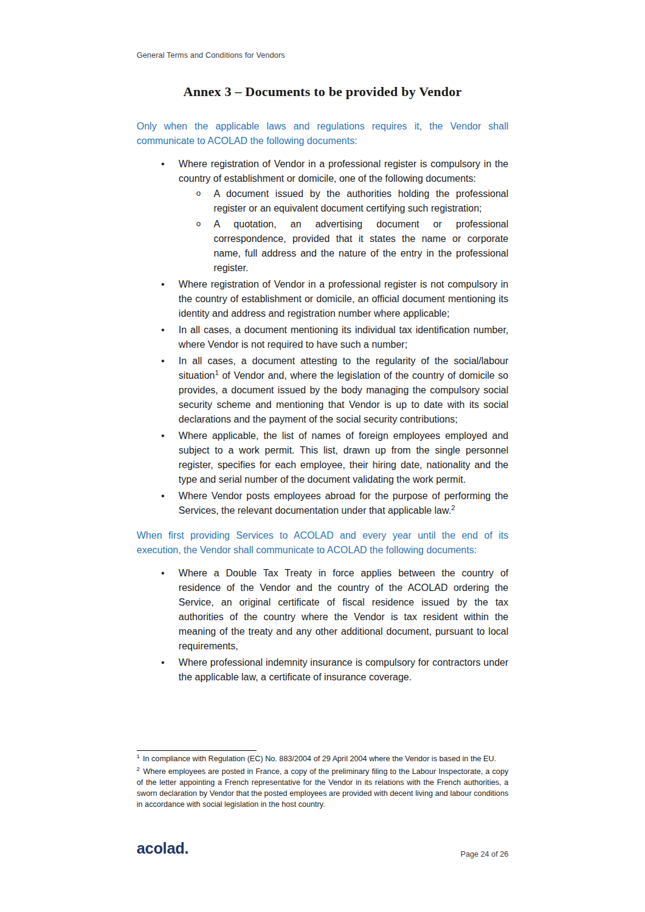General Terms and Conditions for Vendors
Annex 3 – Documents to be provided by Vendor
Only when the applicable laws and regulations requires it, the Vendor shall communicate to ACOLAD the following documents:
Where registration of Vendor in a professional register is compulsory in the country of establishment or domicile, one of the following documents:
A document issued by the authorities holding the professional register or an equivalent document certifying such registration;
A quotation, an advertising document or professional correspondence, provided that it states the name or corporate name, full address and the nature of the entry in the professional register.
Where registration of Vendor in a professional register is not compulsory in the country of establishment or domicile, an official document mentioning its identity and address and registration number where applicable;
In all cases, a document mentioning its individual tax identification number, where Vendor is not required to have such a number;
In all cases, a document attesting to the regularity of the social/labour situation1 of Vendor and, where the legislation of the country of domicile so provides, a document issued by the body managing the compulsory social security scheme and mentioning that Vendor is up to date with its social declarations and the payment of the social security contributions;
Where applicable, the list of names of foreign employees employed and subject to a work permit. This list, drawn up from the single personnel register, specifies for each employee, their hiring date, nationality and the type and serial number of the document validating the work permit.
Where Vendor posts employees abroad for the purpose of performing the Services, the relevant documentation under that applicable law.2
When first providing Services to ACOLAD and every year until the end of its execution, the Vendor shall communicate to ACOLAD the following documents:
Where a Double Tax Treaty in force applies between the country of residence of the Vendor and the country of the ACOLAD ordering the Service, an original certificate of fiscal residence issued by the tax authorities of the country where the Vendor is tax resident within the meaning of the treaty and any other additional document, pursuant to local requirements,
Where professional indemnity insurance is compulsory for contractors under the applicable law, a certificate of insurance coverage.
1 In compliance with Regulation (EC) No. 883/2004 of 29 April 2004 where the Vendor is based in the EU.
2 Where employees are posted in France, a copy of the preliminary filing to the Labour Inspectorate, a copy of the letter appointing a French representative for the Vendor in its relations with the French authorities, a sworn declaration by Vendor that the posted employees are provided with decent living and labour conditions in accordance with social legislation in the host country.
acolad.
Page 24 of 26